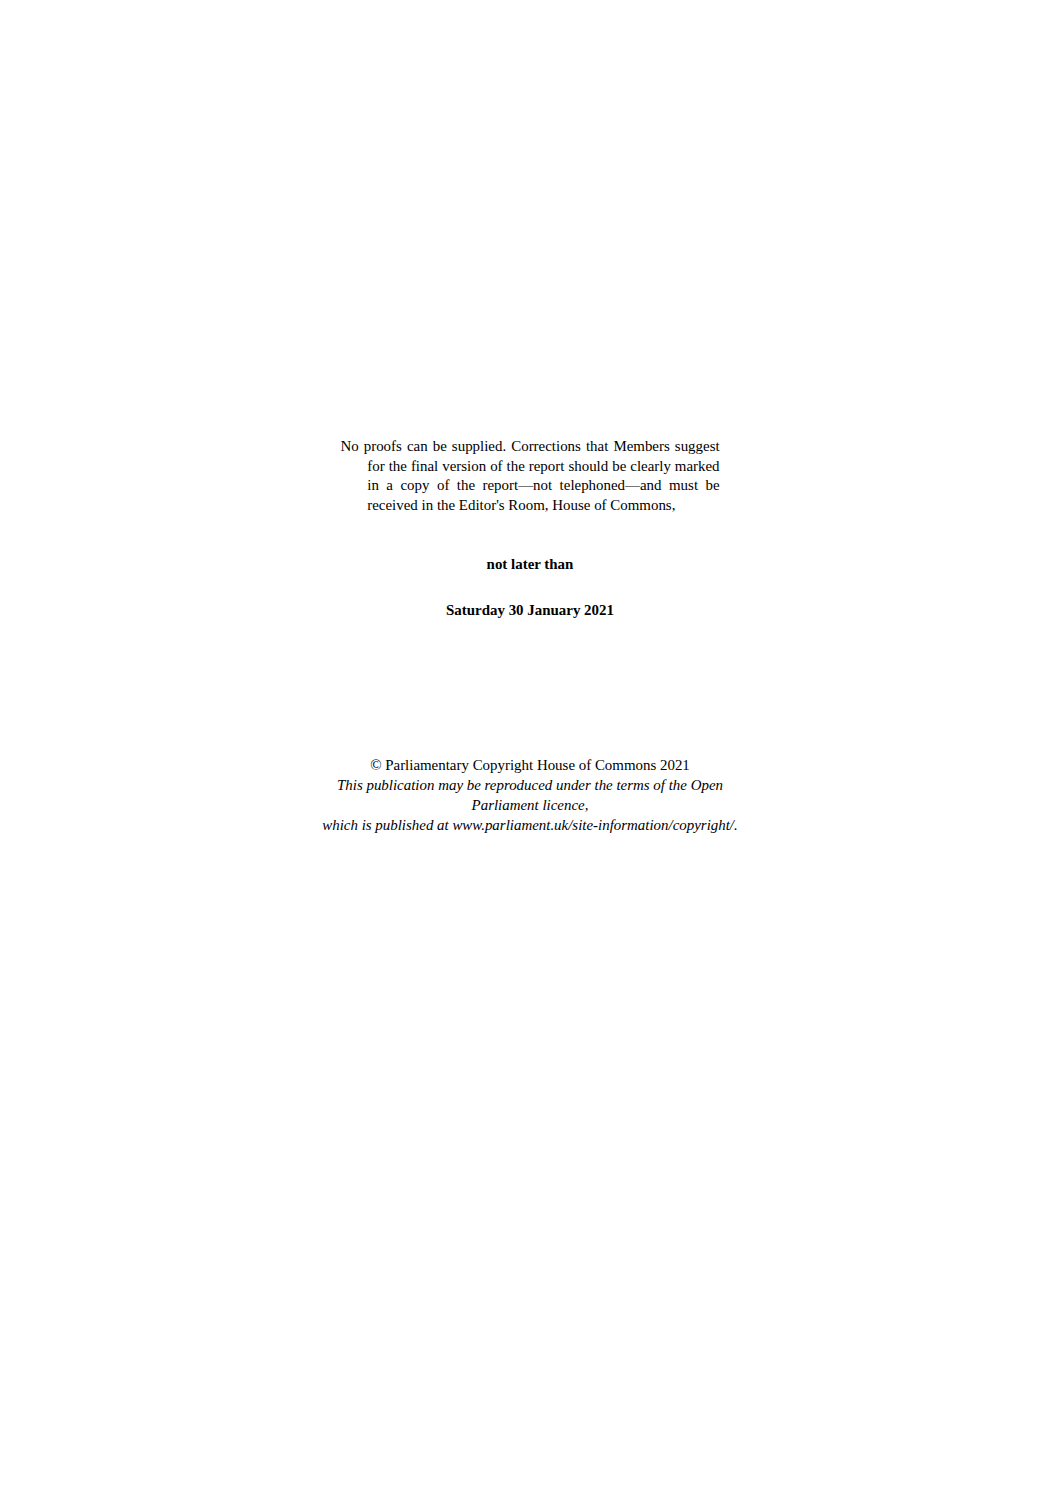No proofs can be supplied. Corrections that Members suggest for the final version of the report should be clearly marked in a copy of the report—not telephoned—and must be received in the Editor's Room, House of Commons,
not later than
Saturday 30 January 2021
© Parliamentary Copyright House of Commons 2021
This publication may be reproduced under the terms of the Open Parliament licence,
which is published at www.parliament.uk/site-information/copyright/.